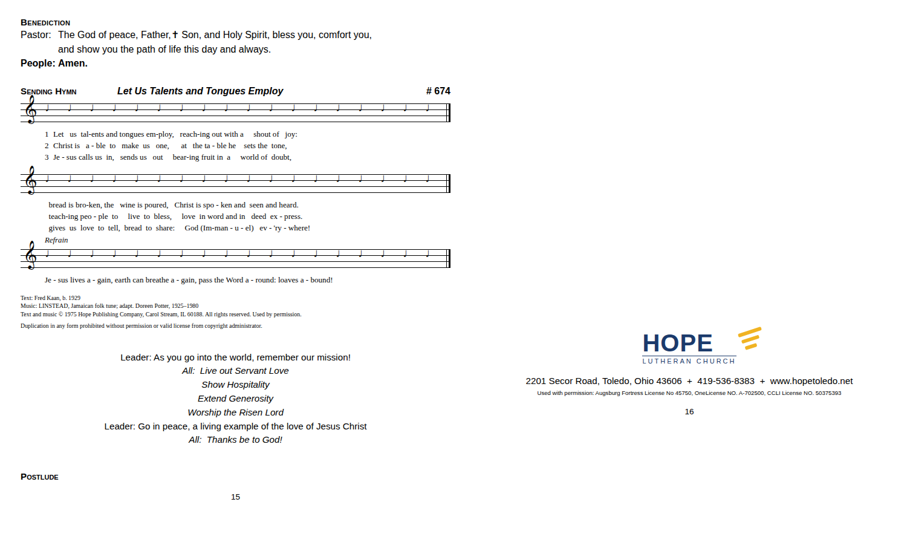Benediction
Pastor: The God of peace, Father,✝ Son, and Holy Spirit, bless you, comfort you,
and show you the path of life this day and always.
People: Amen.
Sending Hymn Let Us Talents and Tongues Employ # 674
𝄞 ♩ ♩ ♩ ♩ ♩ ♩ ♩ ♩ ♩ ♩ ♩ ♩ ♩ ♩ ♩ ♩ ♩ ♩ ♩ ♩ ♩ ♩
1 Let us tal‑ents and tongues em‑ploy, reach‑ing out with a shout of joy: 2 Christ is a - ble to make us one, at the ta - ble he sets the tone, 3 Je - sus calls us in, sends us out bear‑ing fruit in a world of doubt,
𝄞 ♩ ♩ ♩ ♩ ♩ ♩ ♩ ♩ ♩ ♩ ♩ ♩ ♩ ♩ ♩ ♩ ♩ ♩ ♩ ♩ ♩ ♩
bread is bro‑ken, the wine is poured, Christ is spo - ken and seen and heard. teach‑ing peo - ple to live to bless, love in word and in deed ex - press. gives us love to tell, bread to share: God (Im‑man - u - el) ev - 'ry - where!
Refrain
𝄞 ♩ ♩ ♩ ♩ ♩ ♩ ♩ ♩ ♩ ♩ ♩ ♩ ♩ ♩ ♩ ♩ ♩ ♩ ♩ ♩ ♩
Je - sus lives a - gain, earth can breathe a - gain, pass the Word a - round: loaves a - bound!
Text: Fred Kaan, b. 1929
Music: LINSTEAD, Jamaican folk tune; adapt. Doreen Potter, 1925–1980
Text and music © 1975 Hope Publishing Company, Carol Stream, IL 60188. All rights reserved. Used by permission.
Duplication in any form prohibited without permission or valid license from copyright administrator.
Leader: As you go into the world, remember our mission!
All: Live out Servant Love
Show Hospitality
Extend Generosity
Worship the Risen Lord
Leader: Go in peace, a living example of the love of Jesus Christ
All: Thanks be to God!
Postlude
15
HOPE
LUTHERAN CHURCH
2201 Secor Road, Toledo, Ohio 43606 + 419-536-8383 + www.hopetoledo.net
Used with permission: Augsburg Fortress License No 45750, OneLicense NO. A-702500, CCLI License NO. 50375393
16